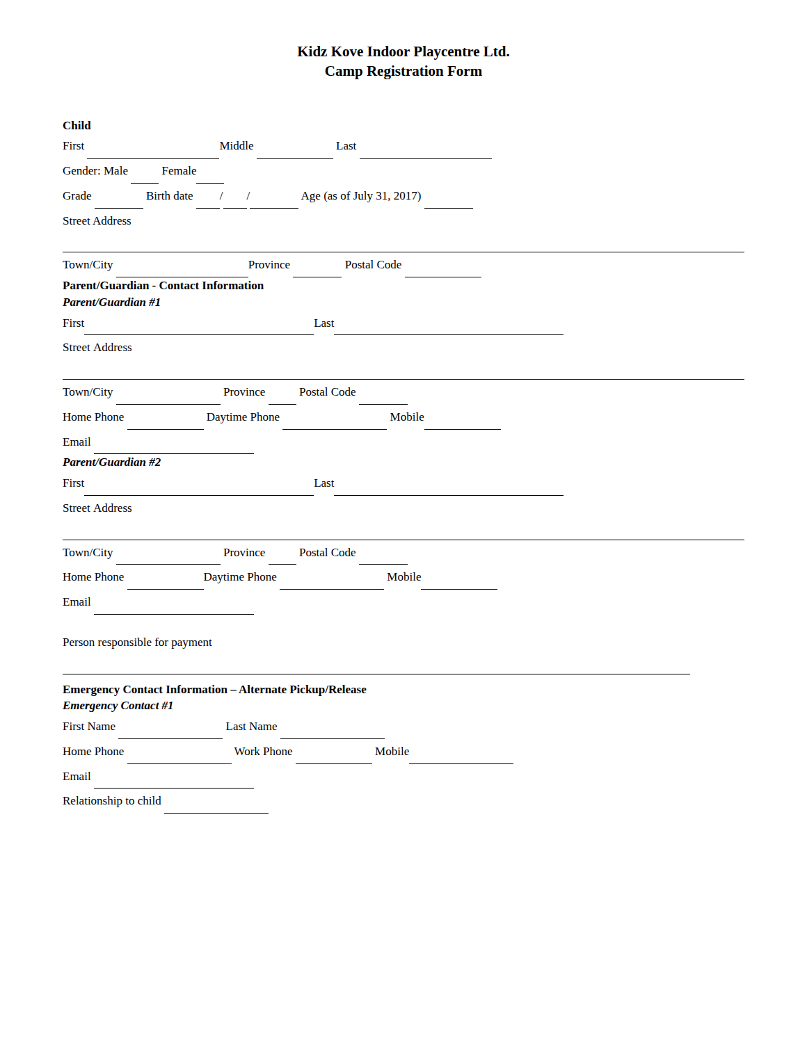Kidz Kove Indoor Playcentre Ltd. Camp Registration Form
Child
First Middle Last
Gender: Male Female
Grade Birth date / / Age (as of July 31, 2017)
Street Address
Town/City Province Postal Code
Parent/Guardian - Contact Information
Parent/Guardian #1
First Last
Street Address
Town/City Province Postal Code
Home Phone Daytime Phone Mobile
Email
Parent/Guardian #2
First Last
Street Address
Town/City Province Postal Code
Home Phone Daytime Phone Mobile
Email
Person responsible for payment
Emergency Contact Information – Alternate Pickup/Release
Emergency Contact #1
First Name Last Name
Home Phone Work Phone Mobile
Email
Relationship to child